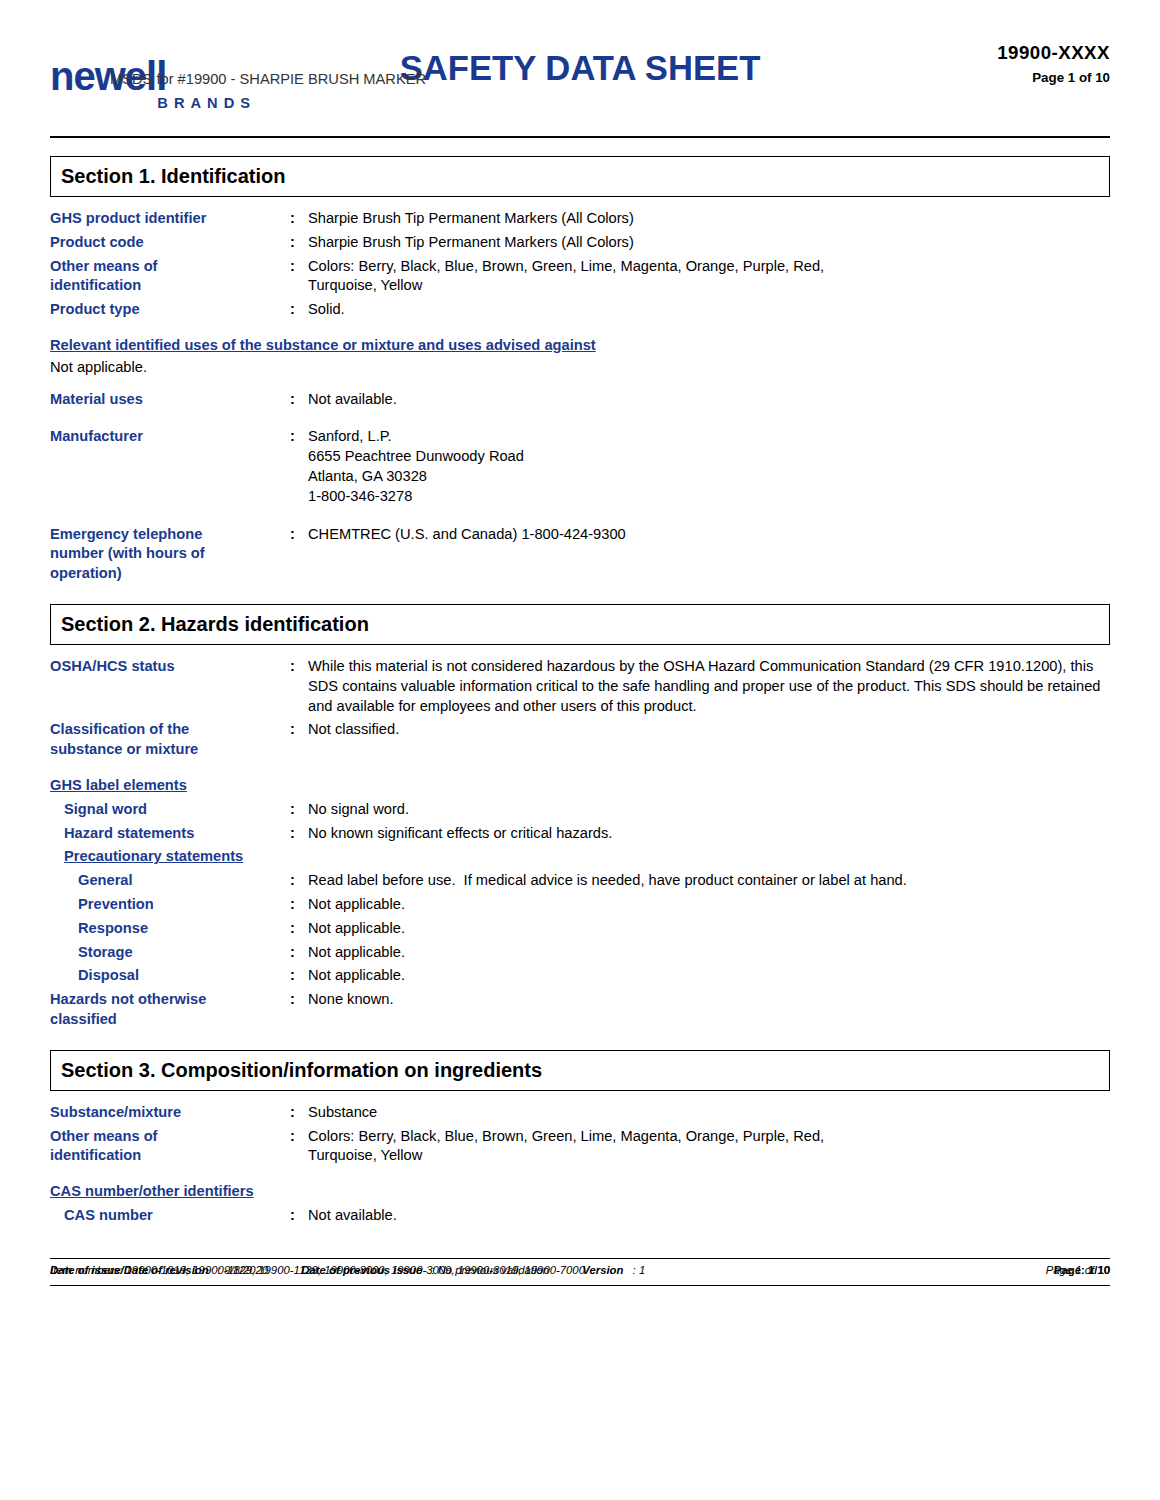19900-XXXX
Page 1 of 10
newell
BRANDS
MSDS for #19900 - SHARPIE BRUSH MARKER
SAFETY DATA SHEET
Section 1. Identification
| GHS product identifier | : | Sharpie Brush Tip Permanent Markers (All Colors) |
| Product code | : | Sharpie Brush Tip Permanent Markers (All Colors) |
| Other means of identification | : | Colors: Berry, Black, Blue, Brown, Green, Lime, Magenta, Orange, Purple, Red, Turquoise, Yellow |
| Product type | : | Solid. |
Relevant identified uses of the substance or mixture and uses advised against
Not applicable.
| Material uses | : | Not available. |
| Manufacturer | : | Sanford, L.P. 6655 Peachtree Dunwoody Road Atlanta, GA 30328 1-800-346-3278 |
| Emergency telephone number (with hours of operation) | : | CHEMTREC (U.S. and Canada) 1-800-424-9300 |
Section 2. Hazards identification
| OSHA/HCS status | : | While this material is not considered hazardous by the OSHA Hazard Communication Standard (29 CFR 1910.1200), this SDS contains valuable information critical to the safe handling and proper use of the product. This SDS should be retained and available for employees and other users of this product. |
| Classification of the substance or mixture | : | Not classified. |
GHS label elements
| Signal word | : | No signal word. |
| Hazard statements | : | No known significant effects or critical hazards. |
| Precautionary statements | | |
| General | : | Read label before use. If medical advice is needed, have product container or label at hand. |
| Prevention | : | Not applicable. |
| Response | : | Not applicable. |
| Storage | : | Not applicable. |
| Disposal | : | Not applicable. |
| Hazards not otherwise classified | : | None known. |
Section 3. Composition/information on ingredients
| Substance/mixture | : | Substance |
| Other means of identification | : | Colors: Berry, Black, Blue, Brown, Green, Lime, Magenta, Orange, Purple, Red, Turquoise, Yellow |
CAS number/other identifiers
| CAS number | : | Not available. |
Date of issue/Date of revision : 9/8/2020 Date of previous issue : No previous validation Version : 1 Page: 1/10
Item numbers: 19900-1019, 19900-1129, 19900-1139, 19900-3000, 19900-3009, 19900-3019, 19900-7000
Page 1 of 10